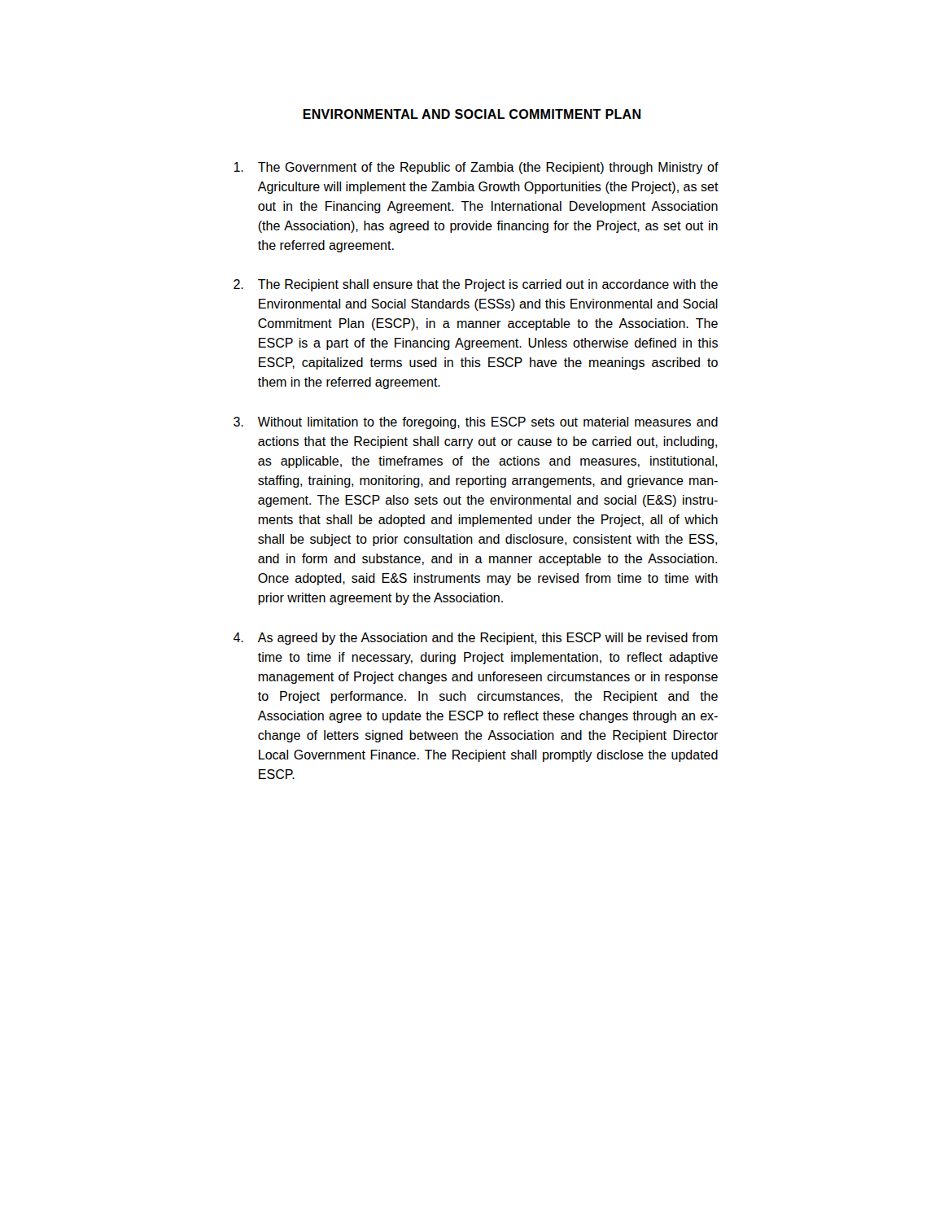Environmental and Social Commitment Plan
The Government of the Republic of Zambia (the Recipient) through Ministry of Agriculture will implement the Zambia Growth Opportunities (the Project), as set out in the Financing Agreement. The International Development Association (the Association), has agreed to provide financing for the Project, as set out in the referred agreement.
The Recipient shall ensure that the Project is carried out in accordance with the Environmental and Social Standards (ESSs) and this Environmental and Social Commitment Plan (ESCP), in a manner acceptable to the Association. The ESCP is a part of the Financing Agreement. Unless otherwise defined in this ESCP, capitalized terms used in this ESCP have the meanings ascribed to them in the referred agreement.
Without limitation to the foregoing, this ESCP sets out material measures and actions that the Recipient shall carry out or cause to be carried out, including, as applicable, the timeframes of the actions and measures, institutional, staffing, training, monitoring, and reporting arrangements, and grievance management. The ESCP also sets out the environmental and social (E&S) instruments that shall be adopted and implemented under the Project, all of which shall be subject to prior consultation and disclosure, consistent with the ESS, and in form and substance, and in a manner acceptable to the Association. Once adopted, said E&S instruments may be revised from time to time with prior written agreement by the Association.
As agreed by the Association and the Recipient, this ESCP will be revised from time to time if necessary, during Project implementation, to reflect adaptive management of Project changes and unforeseen circumstances or in response to Project performance. In such circumstances, the Recipient and the Association agree to update the ESCP to reflect these changes through an exchange of letters signed between the Association and the Recipient Director Local Government Finance. The Recipient shall promptly disclose the updated ESCP.